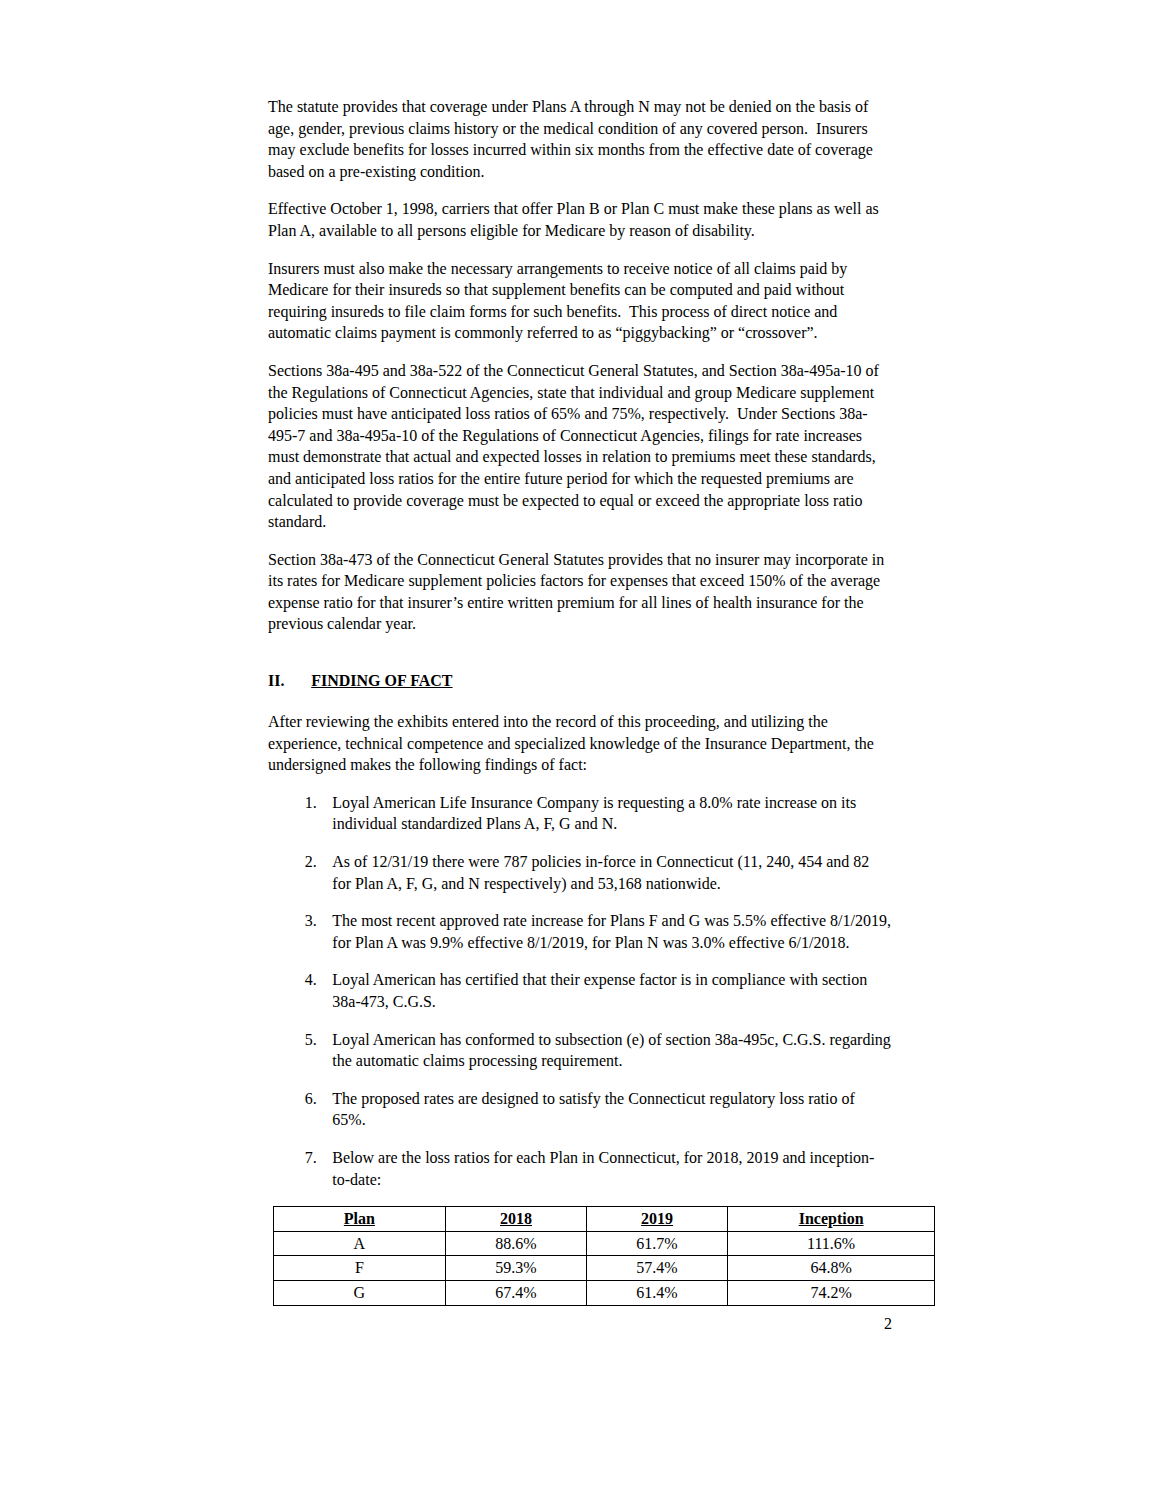The statute provides that coverage under Plans A through N may not be denied on the basis of age, gender, previous claims history or the medical condition of any covered person. Insurers may exclude benefits for losses incurred within six months from the effective date of coverage based on a pre-existing condition.
Effective October 1, 1998, carriers that offer Plan B or Plan C must make these plans as well as Plan A, available to all persons eligible for Medicare by reason of disability.
Insurers must also make the necessary arrangements to receive notice of all claims paid by Medicare for their insureds so that supplement benefits can be computed and paid without requiring insureds to file claim forms for such benefits. This process of direct notice and automatic claims payment is commonly referred to as “piggybacking” or “crossover”.
Sections 38a-495 and 38a-522 of the Connecticut General Statutes, and Section 38a-495a-10 of the Regulations of Connecticut Agencies, state that individual and group Medicare supplement policies must have anticipated loss ratios of 65% and 75%, respectively. Under Sections 38a-495-7 and 38a-495a-10 of the Regulations of Connecticut Agencies, filings for rate increases must demonstrate that actual and expected losses in relation to premiums meet these standards, and anticipated loss ratios for the entire future period for which the requested premiums are calculated to provide coverage must be expected to equal or exceed the appropriate loss ratio standard.
Section 38a-473 of the Connecticut General Statutes provides that no insurer may incorporate in its rates for Medicare supplement policies factors for expenses that exceed 150% of the average expense ratio for that insurer’s entire written premium for all lines of health insurance for the previous calendar year.
II.
FINDING OF FACT
After reviewing the exhibits entered into the record of this proceeding, and utilizing the experience, technical competence and specialized knowledge of the Insurance Department, the undersigned makes the following findings of fact:
Loyal American Life Insurance Company is requesting a 8.0% rate increase on its individual standardized Plans A, F, G and N.
As of 12/31/19 there were 787 policies in-force in Connecticut (11, 240, 454 and 82 for Plan A, F, G, and N respectively) and 53,168 nationwide.
The most recent approved rate increase for Plans F and G was 5.5% effective 8/1/2019, for Plan A was 9.9% effective 8/1/2019, for Plan N was 3.0% effective 6/1/2018.
Loyal American has certified that their expense factor is in compliance with section 38a-473, C.G.S.
Loyal American has conformed to subsection (e) of section 38a-495c, C.G.S. regarding the automatic claims processing requirement.
The proposed rates are designed to satisfy the Connecticut regulatory loss ratio of 65%.
Below are the loss ratios for each Plan in Connecticut, for 2018, 2019 and inception-to-date:
| Plan | 2018 | 2019 | Inception |
| --- | --- | --- | --- |
| A | 88.6% | 61.7% | 111.6% |
| F | 59.3% | 57.4% | 64.8% |
| G | 67.4% | 61.4% | 74.2% |
2